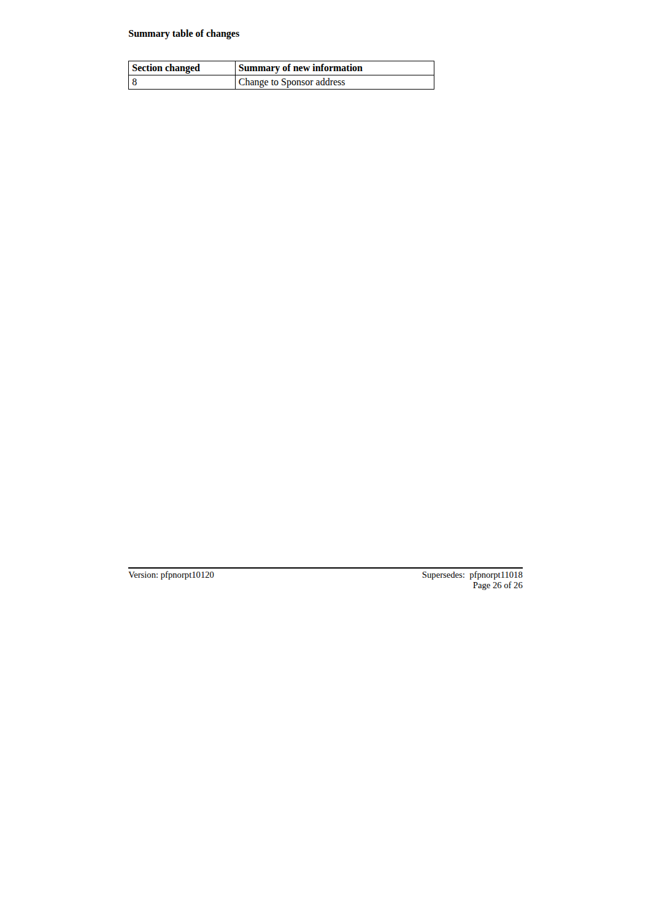Summary table of changes
| Section changed | Summary of new information |
| --- | --- |
| 8 | Change to Sponsor address |
Version: pfpnorpt10120
Supersedes: pfpnorpt11018
Page 26 of 26